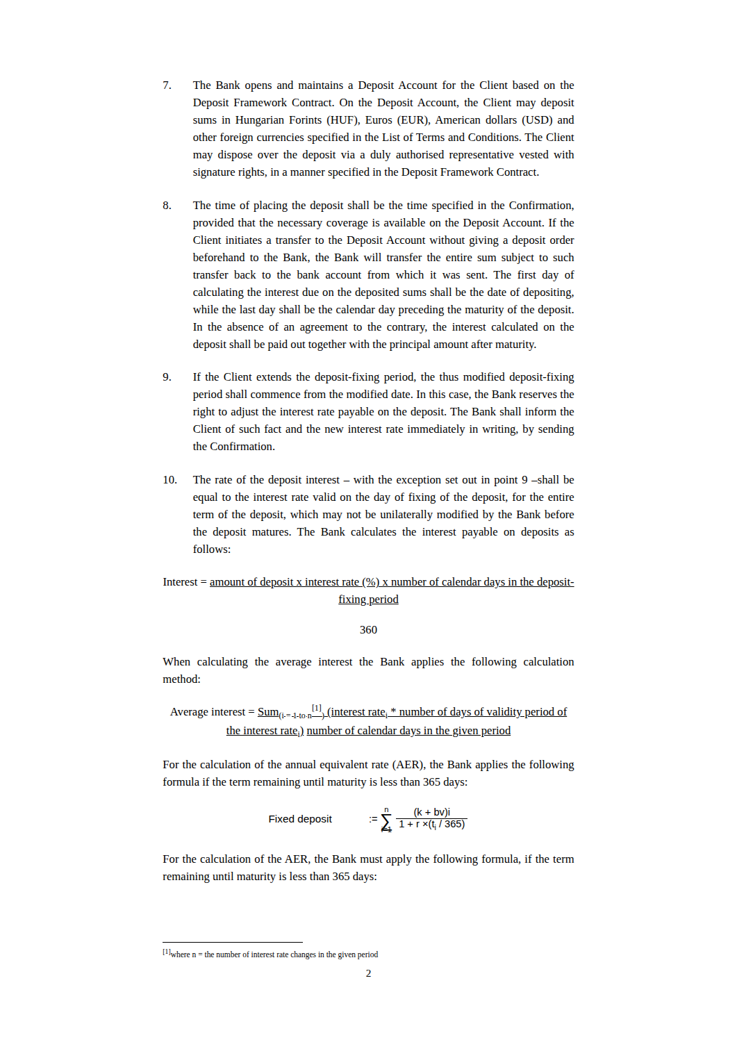7. The Bank opens and maintains a Deposit Account for the Client based on the Deposit Framework Contract. On the Deposit Account, the Client may deposit sums in Hungarian Forints (HUF), Euros (EUR), American dollars (USD) and other foreign currencies specified in the List of Terms and Conditions. The Client may dispose over the deposit via a duly authorised representative vested with signature rights, in a manner specified in the Deposit Framework Contract.
8. The time of placing the deposit shall be the time specified in the Confirmation, provided that the necessary coverage is available on the Deposit Account. If the Client initiates a transfer to the Deposit Account without giving a deposit order beforehand to the Bank, the Bank will transfer the entire sum subject to such transfer back to the bank account from which it was sent. The first day of calculating the interest due on the deposited sums shall be the date of depositing, while the last day shall be the calendar day preceding the maturity of the deposit. In the absence of an agreement to the contrary, the interest calculated on the deposit shall be paid out together with the principal amount after maturity.
9. If the Client extends the deposit-fixing period, the thus modified deposit-fixing period shall commence from the modified date. In this case, the Bank reserves the right to adjust the interest rate payable on the deposit. The Bank shall inform the Client of such fact and the new interest rate immediately in writing, by sending the Confirmation.
10. The rate of the deposit interest – with the exception set out in point 9 –shall be equal to the interest rate valid on the day of fixing of the deposit, for the entire term of the deposit, which may not be unilaterally modified by the Bank before the deposit matures. The Bank calculates the interest payable on deposits as follows:
Interest = amount of deposit x interest rate (%) x number of calendar days in the deposit-fixing period
360
When calculating the average interest the Bank applies the following calculation method:
Average interest = Sum(i = 1 to n[1]) (interest ratei * number of days of validity period of the interest ratei) number of calendar days in the given period
For the calculation of the annual equivalent rate (AER), the Bank applies the following formula if the term remaining until maturity is less than 365 days:
Fixed deposit :=∑ni=1(k + bv)i 1 + r ×(ti / 365)
For the calculation of the AER, the Bank must apply the following formula, if the term remaining until maturity is less than 365 days:
[1] where n = the number of interest rate changes in the given period
2